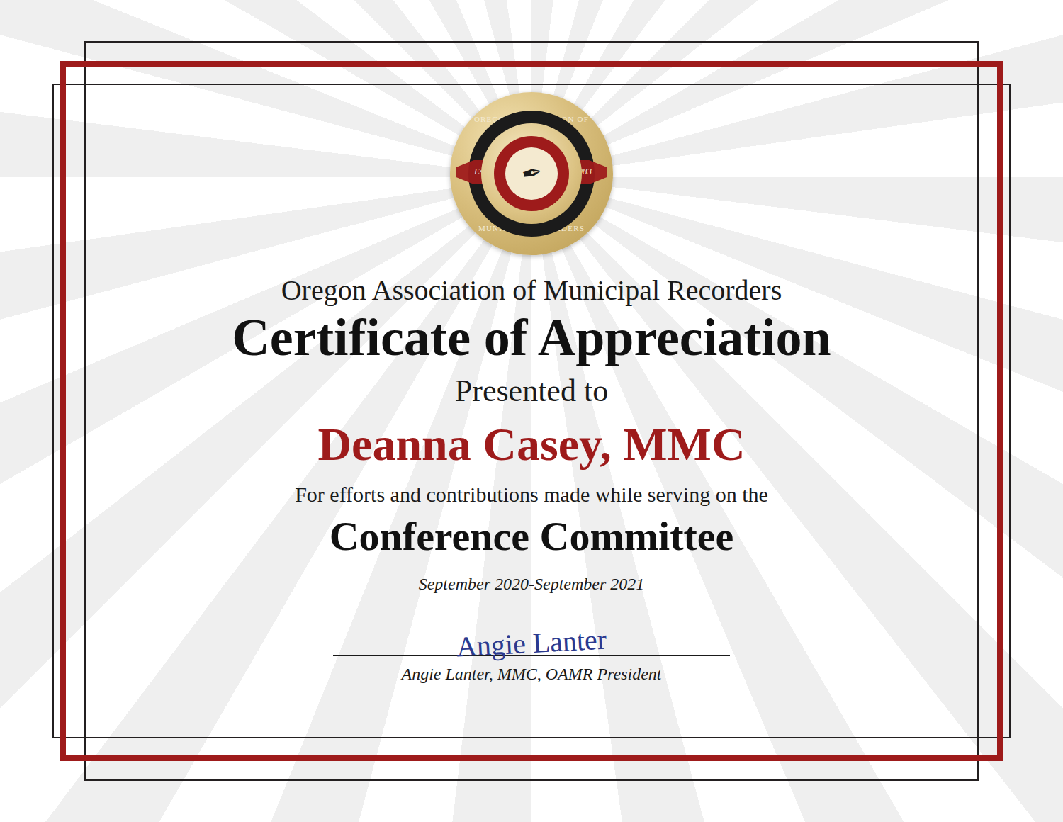Oregon Association of
Municipal Recorders
Est
1983
✒
Oregon Association of Municipal Recorders
Certificate of Appreciation
Presented to
Deanna Casey, MMC
For efforts and contributions made while serving on the
Conference Committee
September 2020-September 2021
Angie Lanter
Angie Lanter, MMC, OAMR President